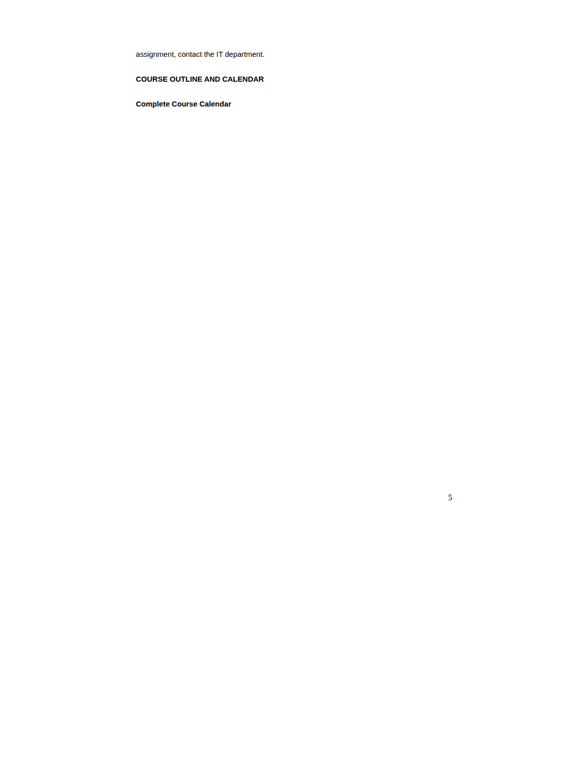assignment, contact the IT department.
COURSE OUTLINE AND CALENDAR
Complete Course Calendar
5